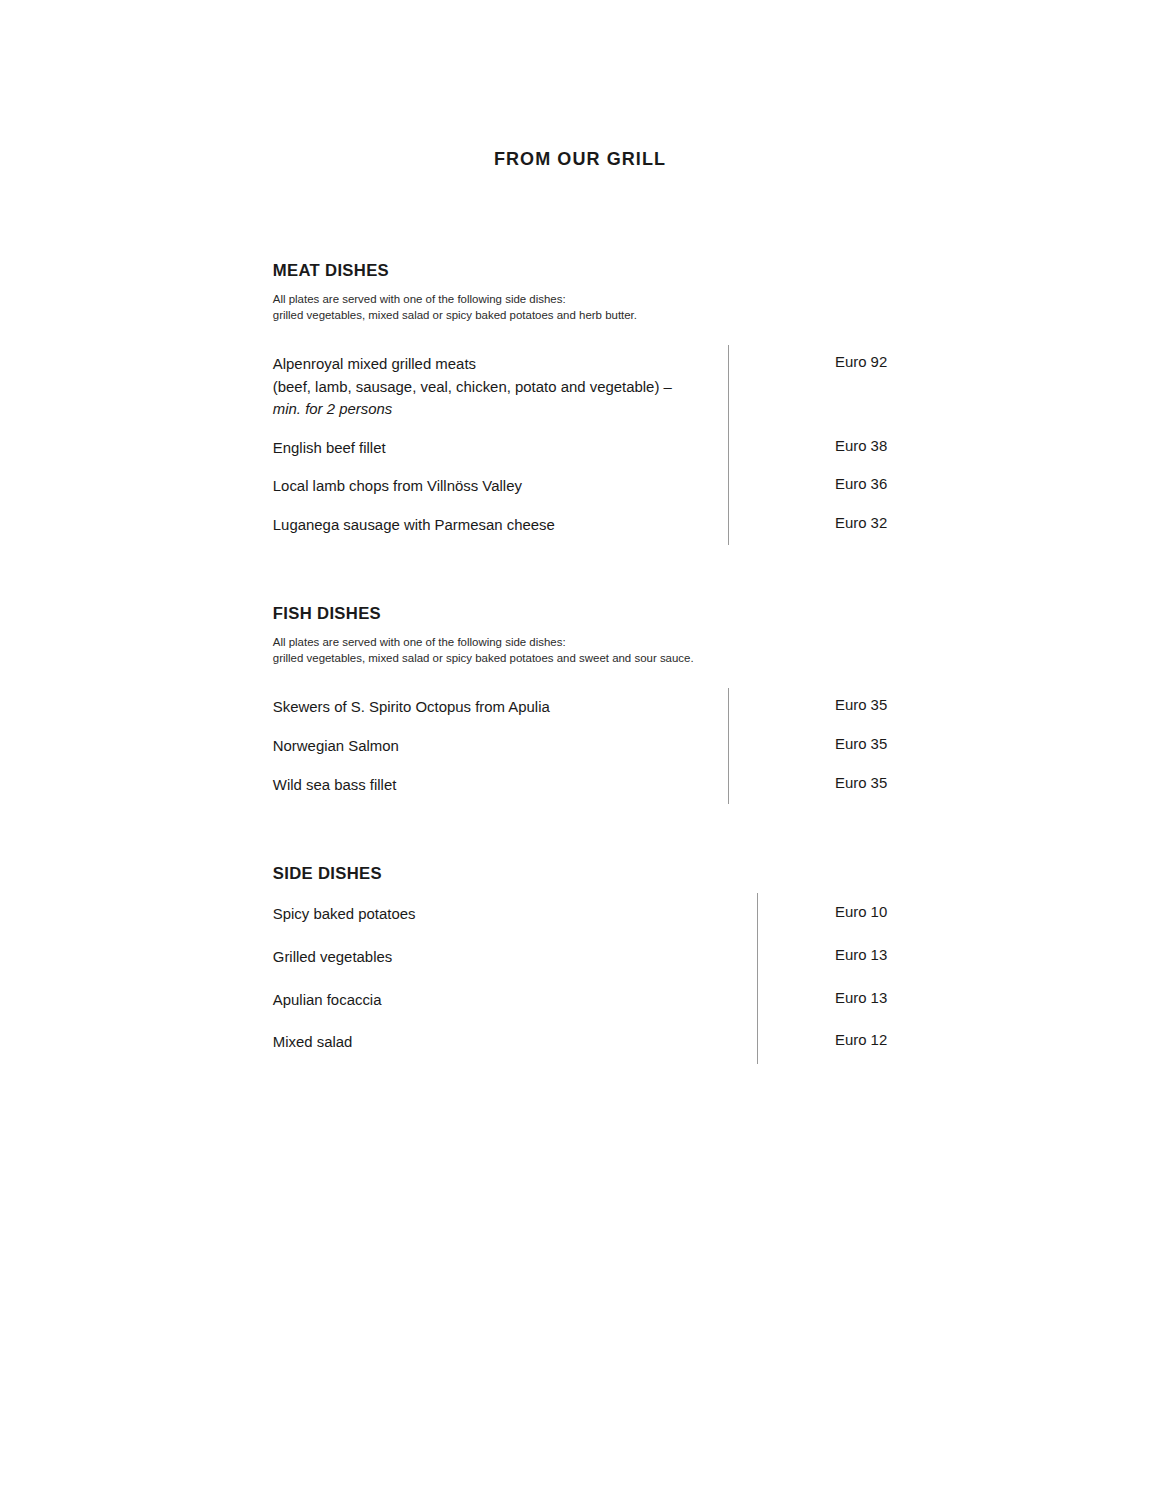FROM OUR GRILL
MEAT DISHES
All plates are served with one of the following side dishes:
grilled vegetables, mixed salad or spicy baked potatoes and herb butter.
| Alpenroyal mixed grilled meats (beef, lamb, sausage, veal, chicken, potato and vegetable) – min. for 2 persons | Euro 92 |
| English beef fillet | Euro 38 |
| Local lamb chops from Villnöss Valley | Euro 36 |
| Luganega sausage with Parmesan cheese | Euro 32 |
FISH DISHES
All plates are served with one of the following side dishes:
grilled vegetables, mixed salad or spicy baked potatoes and sweet and sour sauce.
| Skewers of S. Spirito Octopus from Apulia | Euro 35 |
| Norwegian Salmon | Euro 35 |
| Wild sea bass fillet | Euro 35 |
SIDE DISHES
| Spicy baked potatoes | Euro 10 |
| Grilled vegetables | Euro 13 |
| Apulian focaccia | Euro 13 |
| Mixed salad | Euro 12 |